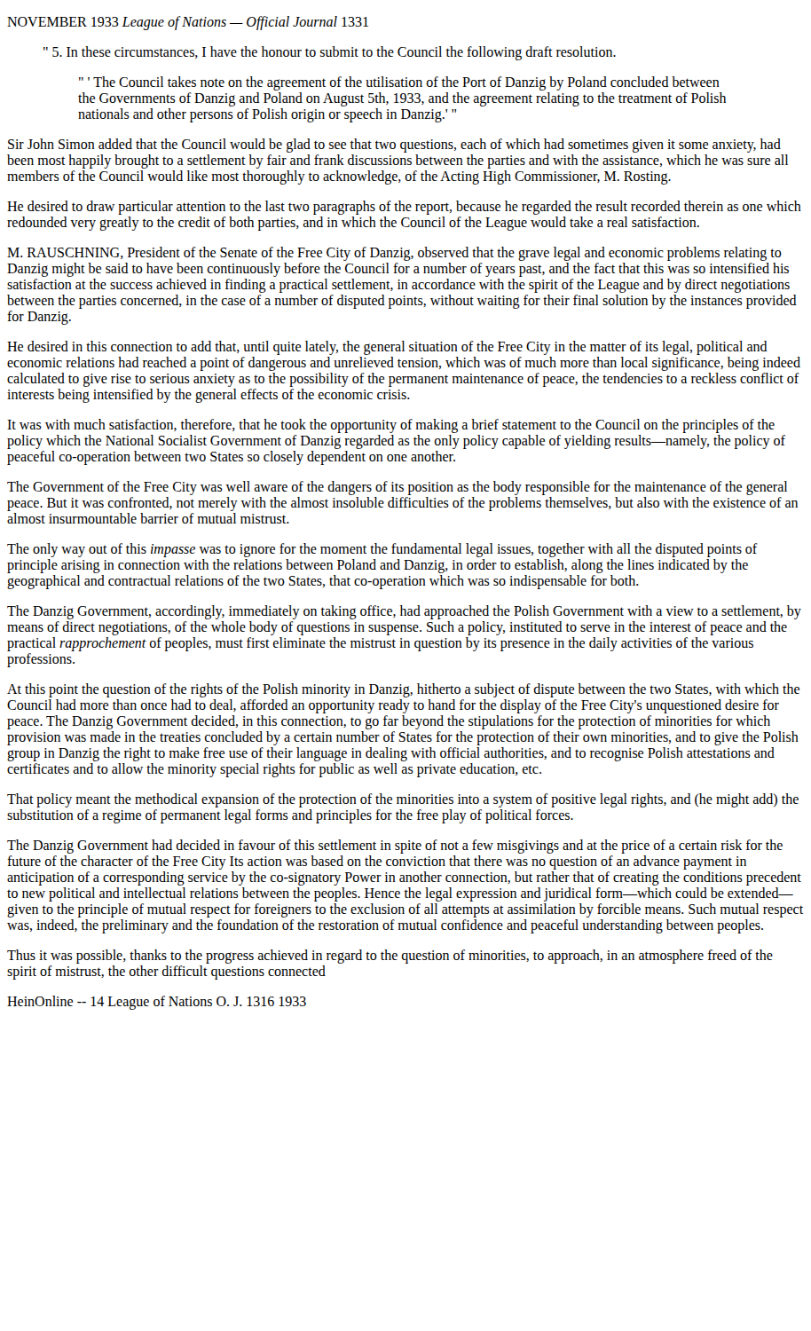NOVEMBER 1933 League of Nations — Official Journal 1331
" 5. In these circumstances, I have the honour to submit to the Council the following draft resolution.
" ' The Council takes note on the agreement of the utilisation of the Port of Danzig by Poland concluded between the Governments of Danzig and Poland on August 5th, 1933, and the agreement relating to the treatment of Polish nationals and other persons of Polish origin or speech in Danzig.' "
Sir John Simon added that the Council would be glad to see that two questions, each of which had sometimes given it some anxiety, had been most happily brought to a settlement by fair and frank discussions between the parties and with the assistance, which he was sure all members of the Council would like most thoroughly to acknowledge, of the Acting High Commissioner, M. Rosting.
He desired to draw particular attention to the last two paragraphs of the report, because he regarded the result recorded therein as one which redounded very greatly to the credit of both parties, and in which the Council of the League would take a real satisfaction.
M. RAUSCHNING, President of the Senate of the Free City of Danzig, observed that the grave legal and economic problems relating to Danzig might be said to have been continuously before the Council for a number of years past, and the fact that this was so intensified his satisfaction at the success achieved in finding a practical settlement, in accordance with the spirit of the League and by direct negotiations between the parties concerned, in the case of a number of disputed points, without waiting for their final solution by the instances provided for Danzig.
He desired in this connection to add that, until quite lately, the general situation of the Free City in the matter of its legal, political and economic relations had reached a point of dangerous and unrelieved tension, which was of much more than local significance, being indeed calculated to give rise to serious anxiety as to the possibility of the permanent maintenance of peace, the tendencies to a reckless conflict of interests being intensified by the general effects of the economic crisis.
It was with much satisfaction, therefore, that he took the opportunity of making a brief statement to the Council on the principles of the policy which the National Socialist Government of Danzig regarded as the only policy capable of yielding results—namely, the policy of peaceful co-operation between two States so closely dependent on one another.
The Government of the Free City was well aware of the dangers of its position as the body responsible for the maintenance of the general peace. But it was confronted, not merely with the almost insoluble difficulties of the problems themselves, but also with the existence of an almost insurmountable barrier of mutual mistrust.
The only way out of this impasse was to ignore for the moment the fundamental legal issues, together with all the disputed points of principle arising in connection with the relations between Poland and Danzig, in order to establish, along the lines indicated by the geographical and contractual relations of the two States, that co-operation which was so indispensable for both.
The Danzig Government, accordingly, immediately on taking office, had approached the Polish Government with a view to a settlement, by means of direct negotiations, of the whole body of questions in suspense. Such a policy, instituted to serve in the interest of peace and the practical rapprochement of peoples, must first eliminate the mistrust in question by its presence in the daily activities of the various professions.
At this point the question of the rights of the Polish minority in Danzig, hitherto a subject of dispute between the two States, with which the Council had more than once had to deal, afforded an opportunity ready to hand for the display of the Free City's unquestioned desire for peace. The Danzig Government decided, in this connection, to go far beyond the stipulations for the protection of minorities for which provision was made in the treaties concluded by a certain number of States for the protection of their own minorities, and to give the Polish group in Danzig the right to make free use of their language in dealing with official authorities, and to recognise Polish attestations and certificates and to allow the minority special rights for public as well as private education, etc.
That policy meant the methodical expansion of the protection of the minorities into a system of positive legal rights, and (he might add) the substitution of a regime of permanent legal forms and principles for the free play of political forces.
The Danzig Government had decided in favour of this settlement in spite of not a few misgivings and at the price of a certain risk for the future of the character of the Free City Its action was based on the conviction that there was no question of an advance payment in anticipation of a corresponding service by the co-signatory Power in another connection, but rather that of creating the conditions precedent to new political and intellectual relations between the peoples. Hence the legal expression and juridical form—which could be extended—given to the principle of mutual respect for foreigners to the exclusion of all attempts at assimilation by forcible means. Such mutual respect was, indeed, the preliminary and the foundation of the restoration of mutual confidence and peaceful understanding between peoples.
Thus it was possible, thanks to the progress achieved in regard to the question of minorities, to approach, in an atmosphere freed of the spirit of mistrust, the other difficult questions connected
HeinOnline -- 14 League of Nations O. J. 1316 1933